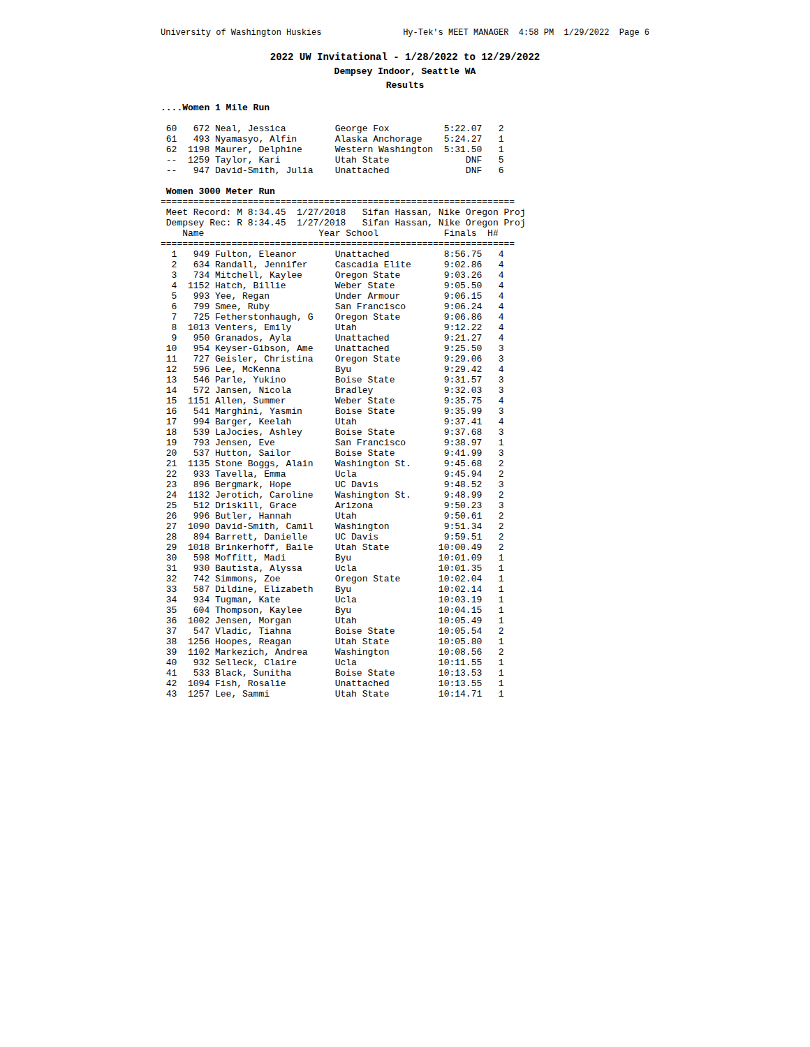University of Washington Huskies Hy-Tek's MEET MANAGER 4:58 PM 1/29/2022 Page 6
2022 UW Invitational - 1/28/2022 to 12/29/2022
Dempsey Indoor, Seattle WA
Results
....Women 1 Mile Run

 60   672 Neal, Jessica         George Fox          5:22.07   2
 61   493 Nyamasyo, Alfin       Alaska Anchorage    5:24.27   1
 62  1198 Maurer, Delphine      Western Washington  5:31.50   1
 --  1259 Taylor, Kari          Utah State              DNF   5
 --   947 David-Smith, Julia    Unattached              DNF   6

 Women 3000 Meter Run
=================================================================
 Meet Record: M 8:34.45  1/27/2018   Sifan Hassan, Nike Oregon Proj
 Dempsey Rec: R 8:34.45  1/27/2018   Sifan Hassan, Nike Oregon Proj
    Name                     Year School            Finals  H#
=================================================================
  1   949 Fulton, Eleanor       Unattached          8:56.75   4
  2   634 Randall, Jennifer     Cascadia Elite      9:02.86   4
  3   734 Mitchell, Kaylee      Oregon State        9:03.26   4
  4  1152 Hatch, Billie         Weber State         9:05.50   4
  5   993 Yee, Regan            Under Armour        9:06.15   4
  6   799 Smee, Ruby            San Francisco       9:06.24   4
  7   725 Fetherstonhaugh, G    Oregon State        9:06.86   4
  8  1013 Venters, Emily        Utah                9:12.22   4
  9   950 Granados, Ayla        Unattached          9:21.27   4
 10   954 Keyser-Gibson, Ame    Unattached          9:25.50   3
 11   727 Geisler, Christina    Oregon State        9:29.06   3
 12   596 Lee, McKenna          Byu                 9:29.42   4
 13   546 Parle, Yukino         Boise State         9:31.57   3
 14   572 Jansen, Nicola        Bradley             9:32.03   3
 15  1151 Allen, Summer         Weber State         9:35.75   4
 16   541 Marghini, Yasmin      Boise State         9:35.99   3
 17   994 Barger, Keelah        Utah                9:37.41   4
 18   539 LaJocies, Ashley      Boise State         9:37.68   3
 19   793 Jensen, Eve           San Francisco       9:38.97   1
 20   537 Hutton, Sailor        Boise State         9:41.99   3
 21  1135 Stone Boggs, Alain    Washington St.      9:45.68   2
 22   933 Tavella, Emma         Ucla                9:45.94   2
 23   896 Bergmark, Hope        UC Davis            9:48.52   3
 24  1132 Jerotich, Caroline    Washington St.      9:48.99   2
 25   512 Driskill, Grace       Arizona             9:50.23   3
 26   996 Butler, Hannah        Utah                9:50.61   2
 27  1090 David-Smith, Camil    Washington          9:51.34   2
 28   894 Barrett, Danielle     UC Davis            9:59.51   2
 29  1018 Brinkerhoff, Baile    Utah State         10:00.49   2
 30   598 Moffitt, Madi         Byu                10:01.09   1
 31   930 Bautista, Alyssa      Ucla               10:01.35   1
 32   742 Simmons, Zoe          Oregon State       10:02.04   1
 33   587 Dildine, Elizabeth    Byu                10:02.14   1
 34   934 Tugman, Kate          Ucla               10:03.19   1
 35   604 Thompson, Kaylee      Byu                10:04.15   1
 36  1002 Jensen, Morgan        Utah               10:05.49   1
 37   547 Vladic, Tiahna        Boise State        10:05.54   2
 38  1256 Hoopes, Reagan        Utah State         10:05.80   1
 39  1102 Markezich, Andrea     Washington         10:08.56   2
 40   932 Selleck, Claire       Ucla               10:11.55   1
 41   533 Black, Sunitha        Boise State        10:13.53   1
 42  1094 Fish, Rosalie         Unattached         10:13.55   1
 43  1257 Lee, Sammi            Utah State         10:14.71   1